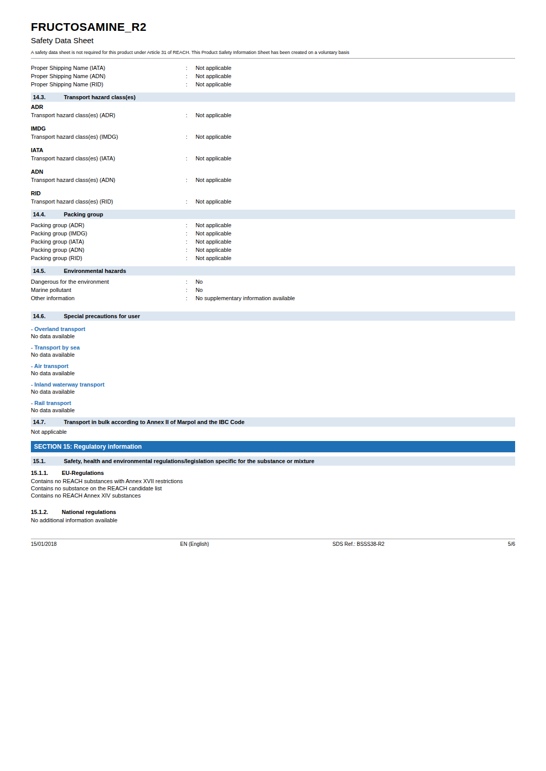FRUCTOSAMINE_R2
Safety Data Sheet
A safety data sheet is not required for this product under Article 31 of REACH. This Product Safety Information Sheet has been created on a voluntary basis
| Proper Shipping Name (IATA) | : | Not applicable |
| Proper Shipping Name (ADN) | : | Not applicable |
| Proper Shipping Name (RID) | : | Not applicable |
14.3. Transport hazard class(es)
ADR
| Transport hazard class(es) (ADR) | : | Not applicable |
IMDG
| Transport hazard class(es) (IMDG) | : | Not applicable |
IATA
| Transport hazard class(es) (IATA) | : | Not applicable |
ADN
| Transport hazard class(es) (ADN) | : | Not applicable |
RID
| Transport hazard class(es) (RID) | : | Not applicable |
14.4. Packing group
| Packing group (ADR) | : | Not applicable |
| Packing group (IMDG) | : | Not applicable |
| Packing group (IATA) | : | Not applicable |
| Packing group (ADN) | : | Not applicable |
| Packing group (RID) | : | Not applicable |
14.5. Environmental hazards
| Dangerous for the environment | : | No |
| Marine pollutant | : | No |
| Other information | : | No supplementary information available |
14.6. Special precautions for user
- Overland transport
No data available
- Transport by sea
No data available
- Air transport
No data available
- Inland waterway transport
No data available
- Rail transport
No data available
14.7. Transport in bulk according to Annex II of Marpol and the IBC Code
Not applicable
SECTION 15: Regulatory information
15.1. Safety, health and environmental regulations/legislation specific for the substance or mixture
15.1.1. EU-Regulations
Contains no REACH substances with Annex XVII restrictions
Contains no substance on the REACH candidate list
Contains no REACH Annex XIV substances
15.1.2. National regulations
No additional information available
15/01/2018 EN (English) SDS Ref.: BSSS38-R2 5/6